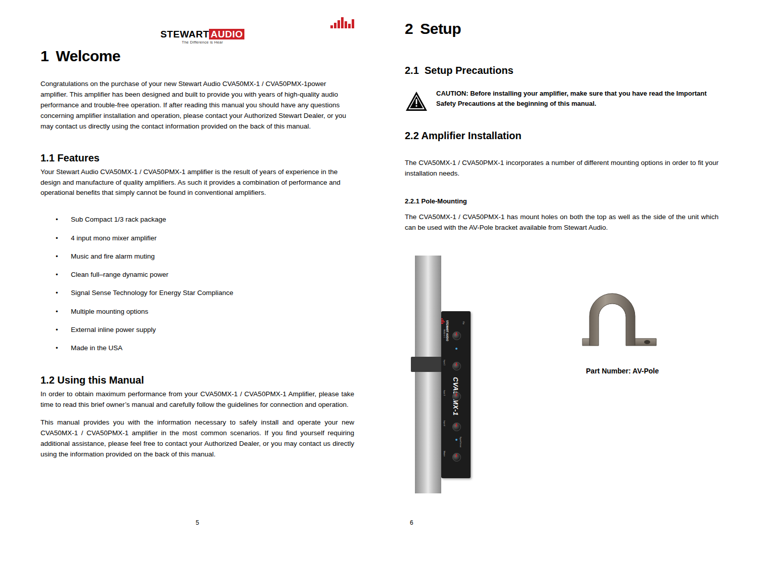STEWARTAUDIO
The Difference is Hear
1 Welcome
Congratulations on the purchase of your new Stewart Audio CVA50MX-1 / CVA50PMX-1power amplifier. This amplifier has been designed and built to provide you with years of high-quality audio performance and trouble-free operation. If after reading this manual you should have any questions concerning amplifier installation and operation, please contact your Authorized Stewart Dealer, or you may contact us directly using the contact information provided on the back of this manual.
1.1 Features
Your Stewart Audio CVA50MX-1 / CVA50PMX-1 amplifier is the result of years of experience in the design and manufacture of quality amplifiers. As such it provides a combination of performance and operational benefits that simply cannot be found in conventional amplifiers.
Sub Compact 1/3 rack package
4 input mono mixer amplifier
Music and fire alarm muting
Clean full–range dynamic power
Signal Sense Technology for Energy Star Compliance
Multiple mounting options
External inline power supply
Made in the USA
1.2 Using this Manual
In order to obtain maximum performance from your CVA50MX-1 / CVA50PMX-1 Amplifier, please take time to read this brief owner’s manual and carefully follow the guidelines for connection and operation.
This manual provides you with the information necessary to safely install and operate your new CVA50MX-1 / CVA50PMX-1 amplifier in the most common scenarios. If you find yourself requiring additional assistance, please feel free to contact your Authorized Dealer, or you may contact us directly using the information provided on the back of this manual.
5
2 Setup
2.1 Setup Precautions
CAUTION: Before installing your amplifier, make sure that you have read the Important Safety Precautions at the beginning of this manual.
2.2 Amplifier Installation
The CVA50MX-1 / CVA50PMX-1 incorporates a number of different mounting options in order to fit your installation needs.
2.2.1 Pole-Mounting
The CVA50MX-1 / CVA50PMX-1 has mount holes on both the top as well as the side of the unit which can be used with the AV-Pole bracket available from Stewart Audio.
STEWART AUDIO
CVA50MX-1
Mic/Line 1
Input 2
Input 3
Input 4
Master
Signal Sense
Clip
Part Number: AV-Pole
6